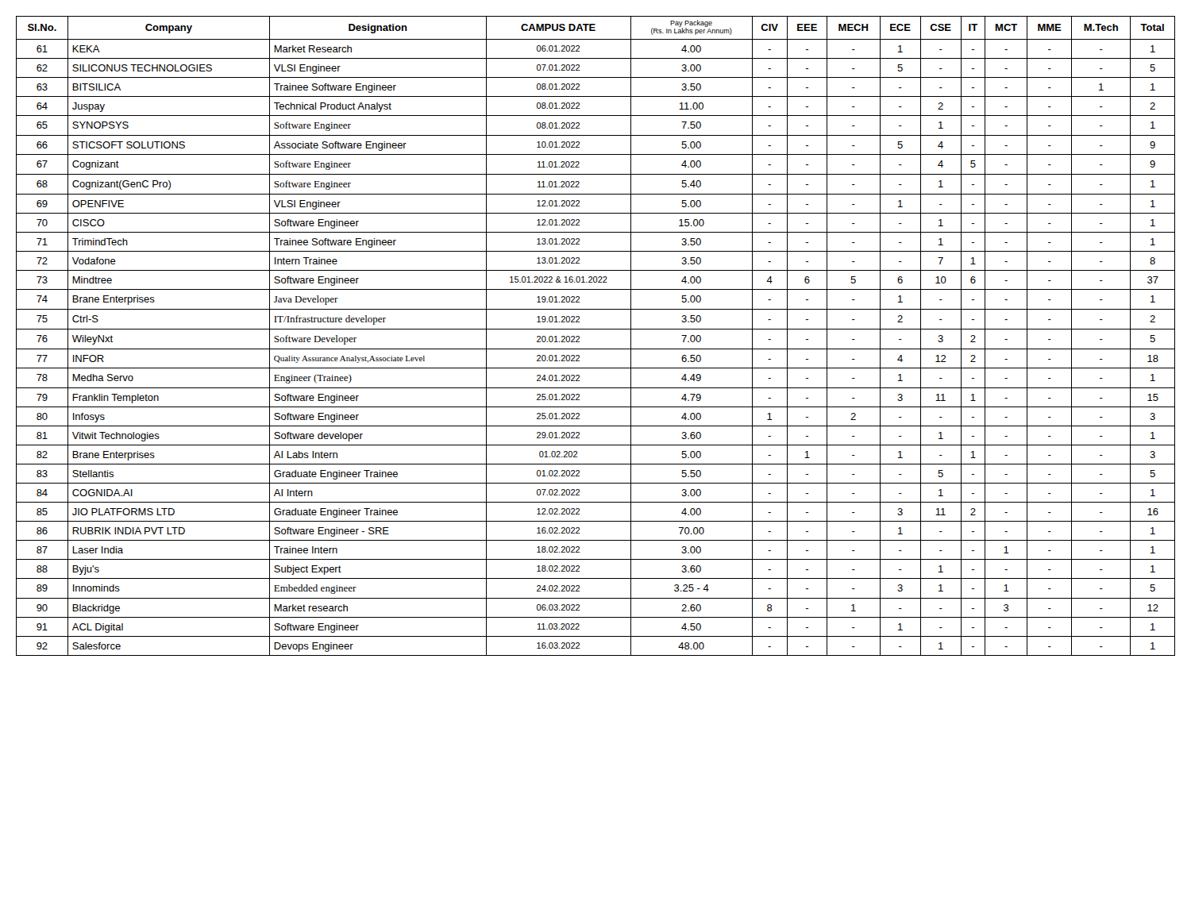| Sl.No. | Company | Designation | CAMPUS DATE | Pay Package (Rs. In Lakhs per Annum) | CIV | EEE | MECH | ECE | CSE | IT | MCT | MME | M.Tech | Total |
| --- | --- | --- | --- | --- | --- | --- | --- | --- | --- | --- | --- | --- | --- | --- |
| 61 | KEKA | Market Research | 06.01.2022 | 4.00 | - | - | - | 1 | - | - | - | - | - | 1 |
| 62 | SILICONUS TECHNOLOGIES | VLSI Engineer | 07.01.2022 | 3.00 | - | - | - | 5 | - | - | - | - | - | 5 |
| 63 | BITSILICA | Trainee Software Engineer | 08.01.2022 | 3.50 | - | - | - | - | - | - | - | - | 1 | 1 |
| 64 | Juspay | Technical Product Analyst | 08.01.2022 | 11.00 | - | - | - | - | 2 | - | - | - | - | 2 |
| 65 | SYNOPSYS | Software Engineer | 08.01.2022 | 7.50 | - | - | - | - | 1 | - | - | - | - | 1 |
| 66 | STICSOFT SOLUTIONS | Associate Software Engineer | 10.01.2022 | 5.00 | - | - | - | 5 | 4 | - | - | - | - | 9 |
| 67 | Cognizant | Software Engineer | 11.01.2022 | 4.00 | - | - | - | - | 4 | 5 | - | - | - | 9 |
| 68 | Cognizant(GenC Pro) | Software Engineer | 11.01.2022 | 5.40 | - | - | - | - | 1 | - | - | - | - | 1 |
| 69 | OPENFIVE | VLSI Engineer | 12.01.2022 | 5.00 | - | - | - | 1 | - | - | - | - | - | 1 |
| 70 | CISCO | Software Engineer | 12.01.2022 | 15.00 | - | - | - | - | 1 | - | - | - | - | 1 |
| 71 | TrimindTech | Trainee Software Engineer | 13.01.2022 | 3.50 | - | - | - | - | 1 | - | - | - | - | 1 |
| 72 | Vodafone | Intern Trainee | 13.01.2022 | 3.50 | - | - | - | - | 7 | 1 | - | - | - | 8 |
| 73 | Mindtree | Software Engineer | 15.01.2022 & 16.01.2022 | 4.00 | 4 | 6 | 5 | 6 | 10 | 6 | - | - | - | 37 |
| 74 | Brane Enterprises | Java Developer | 19.01.2022 | 5.00 | - | - | - | 1 | - | - | - | - | - | 1 |
| 75 | Ctrl-S | IT/Infrastructure developer | 19.01.2022 | 3.50 | - | - | - | 2 | - | - | - | - | - | 2 |
| 76 | WileyNxt | Software Developer | 20.01.2022 | 7.00 | - | - | - | - | 3 | 2 | - | - | - | 5 |
| 77 | INFOR | Quality Assurance Analyst,Associate Level | 20.01.2022 | 6.50 | - | - | - | 4 | 12 | 2 | - | - | - | 18 |
| 78 | Medha Servo | Engineer (Trainee) | 24.01.2022 | 4.49 | - | - | - | 1 | - | - | - | - | - | 1 |
| 79 | Franklin Templeton | Software Engineer | 25.01.2022 | 4.79 | - | - | - | 3 | 11 | 1 | - | - | - | 15 |
| 80 | Infosys | Software Engineer | 25.01.2022 | 4.00 | 1 | - | 2 | - | - | - | - | - | - | 3 |
| 81 | Vitwit Technologies | Software developer | 29.01.2022 | 3.60 | - | - | - | - | 1 | - | - | - | - | 1 |
| 82 | Brane Enterprises | AI Labs Intern | 01.02.202 | 5.00 | - | 1 | - | 1 | - | 1 | - | - | - | 3 |
| 83 | Stellantis | Graduate Engineer Trainee | 01.02.2022 | 5.50 | - | - | - | - | 5 | - | - | - | - | 5 |
| 84 | COGNIDA.AI | AI Intern | 07.02.2022 | 3.00 | - | - | - | - | 1 | - | - | - | - | 1 |
| 85 | JIO PLATFORMS LTD | Graduate Engineer Trainee | 12.02.2022 | 4.00 | - | - | - | 3 | 11 | 2 | - | - | - | 16 |
| 86 | RUBRIK INDIA PVT LTD | Software Engineer - SRE | 16.02.2022 | 70.00 | - | - | - | 1 | - | - | - | - | - | 1 |
| 87 | Laser India | Trainee Intern | 18.02.2022 | 3.00 | - | - | - | - | - | - | 1 | - | - | 1 |
| 88 | Byju's | Subject Expert | 18.02.2022 | 3.60 | - | - | - | - | 1 | - | - | - | - | 1 |
| 89 | Innominds | Embedded engineer | 24.02.2022 | 3.25 - 4 | - | - | - | 3 | 1 | - | 1 | - | - | 5 |
| 90 | Blackridge | Market research | 06.03.2022 | 2.60 | 8 | - | 1 | - | - | - | 3 | - | - | 12 |
| 91 | ACL Digital | Software Engineer | 11.03.2022 | 4.50 | - | - | - | 1 | - | - | - | - | - | 1 |
| 92 | Salesforce | Devops Engineer | 16.03.2022 | 48.00 | - | - | - | - | 1 | - | - | - | - | 1 |